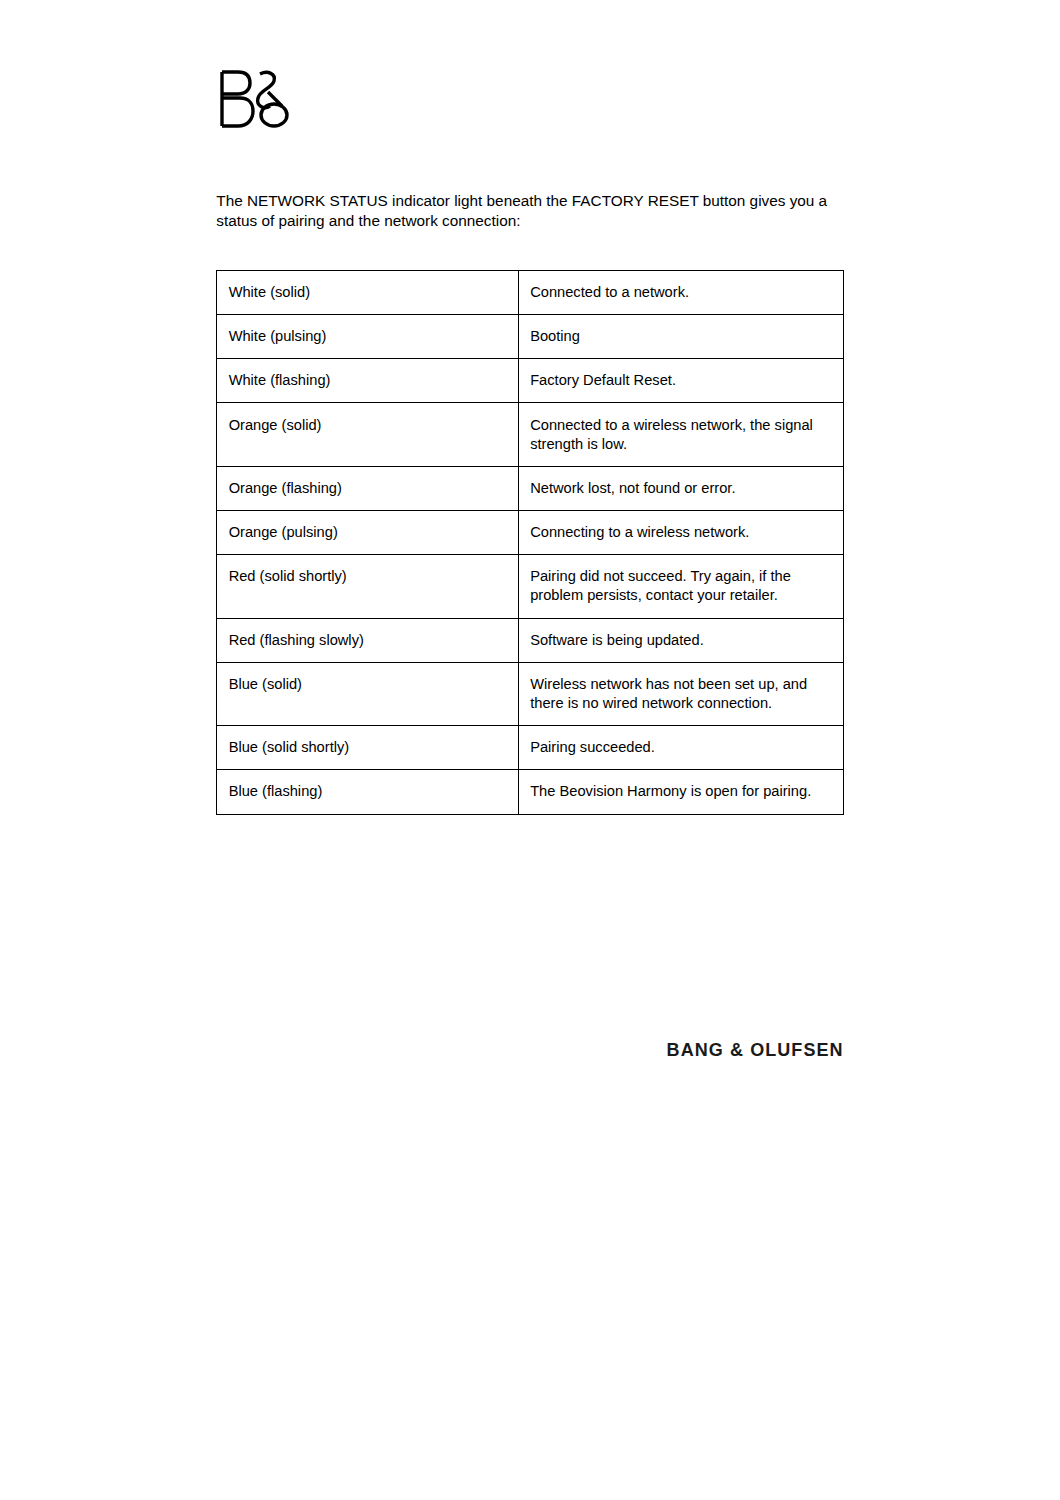The NETWORK STATUS indicator light beneath the FACTORY RESET button gives you a status of pairing and the network connection:
| White (solid) | Connected to a network. |
| White (pulsing) | Booting |
| White (flashing) | Factory Default Reset. |
| Orange (solid) | Connected to a wireless network, the signal strength is low. |
| Orange (flashing) | Network lost, not found or error. |
| Orange (pulsing) | Connecting to a wireless network. |
| Red (solid shortly) | Pairing did not succeed. Try again, if the problem persists, contact your retailer. |
| Red (flashing slowly) | Software is being updated. |
| Blue (solid) | Wireless network has not been set up, and there is no wired network connection. |
| Blue (solid shortly) | Pairing succeeded. |
| Blue (flashing) | The Beovision Harmony is open for pairing. |
BANG & OLUFSEN